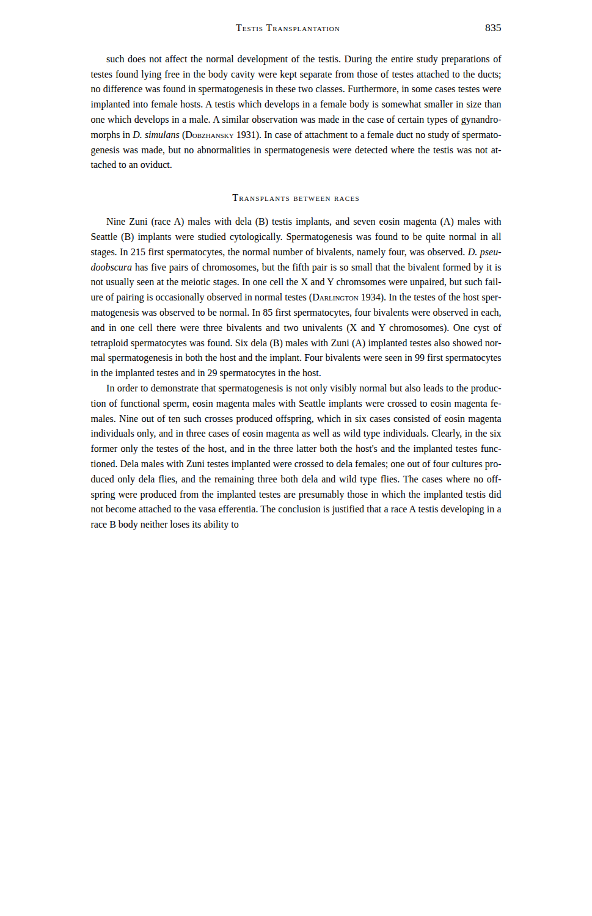Testis Transplantation 835
such does not affect the normal development of the testis. During the entire study preparations of testes found lying free in the body cavity were kept separate from those of testes attached to the ducts; no difference was found in spermatogenesis in these two classes. Furthermore, in some cases testes were implanted into female hosts. A testis which develops in a female body is somewhat smaller in size than one which develops in a male. A similar observation was made in the case of certain types of gynandromorphs in D. simulans (Dobzhansky 1931). In case of attachment to a female duct no study of spermatogenesis was made, but no abnormalities in spermatogenesis were detected where the testis was not attached to an oviduct.
Transplants between races
Nine Zuni (race A) males with dela (B) testis implants, and seven eosin magenta (A) males with Seattle (B) implants were studied cytologically. Spermatogenesis was found to be quite normal in all stages. In 215 first spermatocytes, the normal number of bivalents, namely four, was observed. D. pseudoobscura has five pairs of chromosomes, but the fifth pair is so small that the bivalent formed by it is not usually seen at the meiotic stages. In one cell the X and Y chromsomes were unpaired, but such failure of pairing is occasionally observed in normal testes (Darlington 1934). In the testes of the host spermatogenesis was observed to be normal. In 85 first spermatocytes, four bivalents were observed in each, and in one cell there were three bivalents and two univalents (X and Y chromosomes). One cyst of tetraploid spermatocytes was found. Six dela (B) males with Zuni (A) implanted testes also showed normal spermatogenesis in both the host and the implant. Four bivalents were seen in 99 first spermatocytes in the implanted testes and in 29 spermatocytes in the host.
In order to demonstrate that spermatogenesis is not only visibly normal but also leads to the production of functional sperm, eosin magenta males with Seattle implants were crossed to eosin magenta females. Nine out of ten such crosses produced offspring, which in six cases consisted of eosin magenta individuals only, and in three cases of eosin magenta as well as wild type individuals. Clearly, in the six former only the testes of the host, and in the three latter both the host's and the implanted testes functioned. Dela males with Zuni testes implanted were crossed to dela females; one out of four cultures produced only dela flies, and the remaining three both dela and wild type flies. The cases where no offspring were produced from the implanted testes are presumably those in which the implanted testis did not become attached to the vasa efferentia. The conclusion is justified that a race A testis developing in a race B body neither loses its ability to